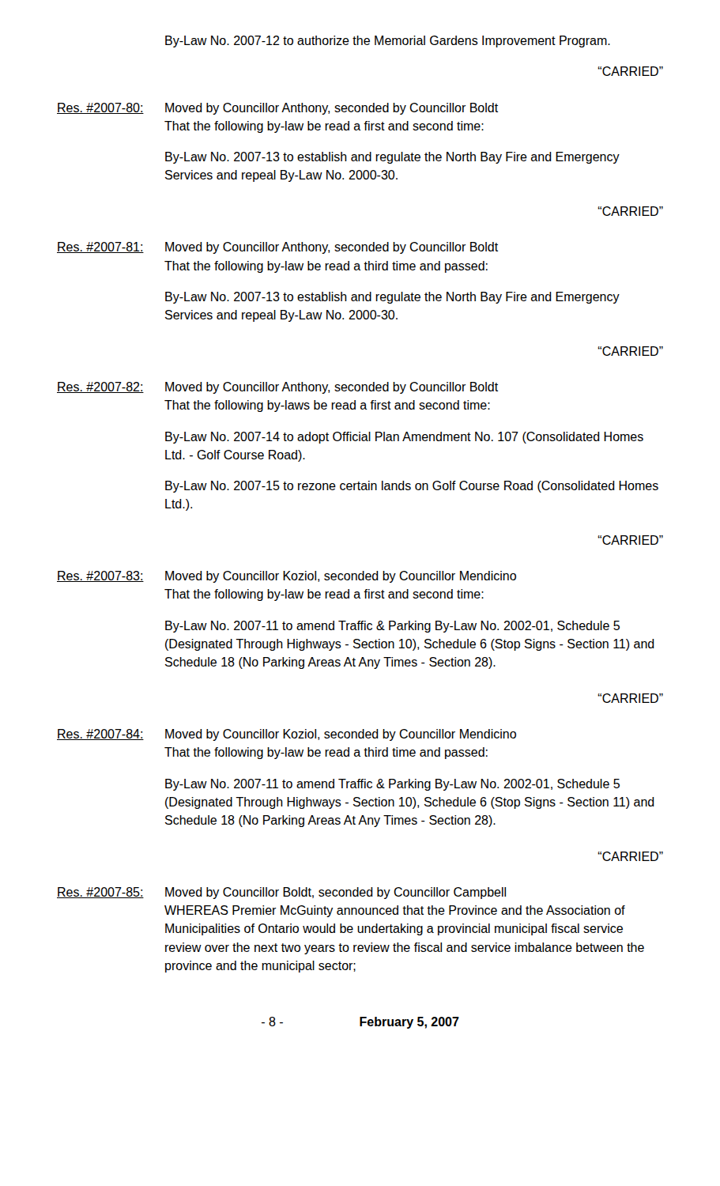By-Law No. 2007-12 to authorize the Memorial Gardens Improvement Program.
“CARRIED”
Res. #2007-80:
Moved by Councillor Anthony, seconded by Councillor Boldt
That the following by-law be read a first and second time:
By-Law No. 2007-13 to establish and regulate the North Bay Fire and Emergency Services and repeal By-Law No. 2000-30.
“CARRIED”
Res. #2007-81:
Moved by Councillor Anthony, seconded by Councillor Boldt
That the following by-law be read a third time and passed:
By-Law No. 2007-13 to establish and regulate the North Bay Fire and Emergency Services and repeal By-Law No. 2000-30.
“CARRIED”
Res. #2007-82:
Moved by Councillor Anthony, seconded by Councillor Boldt
That the following by-laws be read a first and second time:
By-Law No. 2007-14 to adopt Official Plan Amendment No. 107 (Consolidated Homes Ltd. - Golf Course Road).
By-Law No. 2007-15 to rezone certain lands on Golf Course Road (Consolidated Homes Ltd.).
“CARRIED”
Res. #2007-83:
Moved by Councillor Koziol, seconded by Councillor Mendicino
That the following by-law be read a first and second time:
By-Law No. 2007-11 to amend Traffic & Parking By-Law No. 2002-01, Schedule 5 (Designated Through Highways - Section 10), Schedule 6 (Stop Signs - Section 11) and Schedule 18 (No Parking Areas At Any Times - Section 28).
“CARRIED”
Res. #2007-84:
Moved by Councillor Koziol, seconded by Councillor Mendicino
That the following by-law be read a third time and passed:
By-Law No. 2007-11 to amend Traffic & Parking By-Law No. 2002-01, Schedule 5 (Designated Through Highways - Section 10), Schedule 6 (Stop Signs - Section 11) and Schedule 18 (No Parking Areas At Any Times - Section 28).
“CARRIED”
Res. #2007-85:
Moved by Councillor Boldt, seconded by Councillor Campbell
WHEREAS Premier McGuinty announced that the Province and the Association of Municipalities of Ontario would be undertaking a provincial municipal fiscal service review over the next two years to review the fiscal and service imbalance between the province and the municipal sector;
- 8 - February 5, 2007